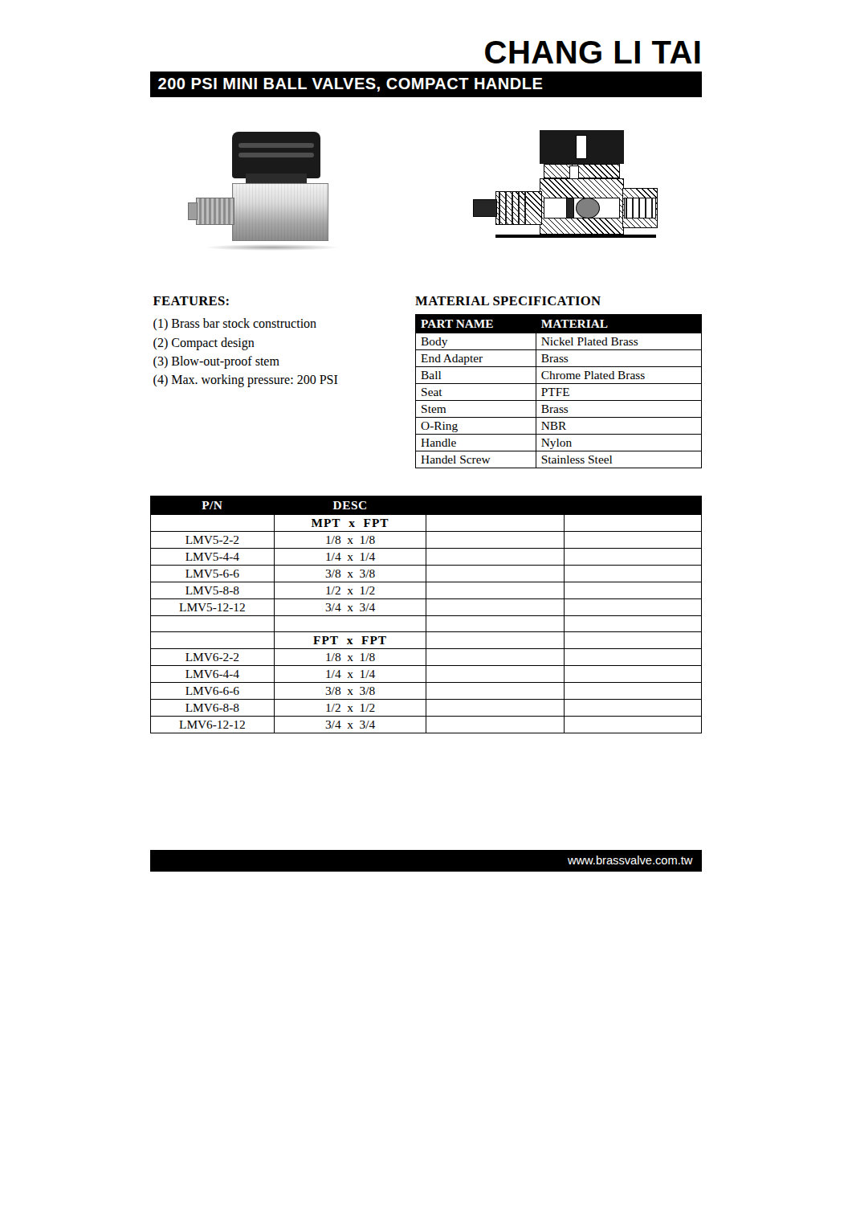CHANG LI TAI
200 PSI MINI BALL VALVES, COMPACT HANDLE
FEATURES:
(1) Brass bar stock construction
(2) Compact design
(3) Blow-out-proof stem
(4) Max. working pressure: 200 PSI
MATERIAL SPECIFICATION
| PART NAME | MATERIAL |
| --- | --- |
| Body | Nickel Plated Brass |
| End Adapter | Brass |
| Ball | Chrome Plated Brass |
| Seat | PTFE |
| Stem | Brass |
| O-Ring | NBR |
| Handle | Nylon |
| Handel Screw | Stainless Steel |
| P/N | DESC | | |
| --- | --- | --- | --- |
| | MPT x FPT | | |
| LMV5-2-2 | 1/8 x 1/8 | | |
| LMV5-4-4 | 1/4 x 1/4 | | |
| LMV5-6-6 | 3/8 x 3/8 | | |
| LMV5-8-8 | 1/2 x 1/2 | | |
| LMV5-12-12 | 3/4 x 3/4 | | |
| | FPT x FPT | | |
| LMV6-2-2 | 1/8 x 1/8 | | |
| LMV6-4-4 | 1/4 x 1/4 | | |
| LMV6-6-6 | 3/8 x 3/8 | | |
| LMV6-8-8 | 1/2 x 1/2 | | |
| LMV6-12-12 | 3/4 x 3/4 | | |
www.brassvalve.com.tw